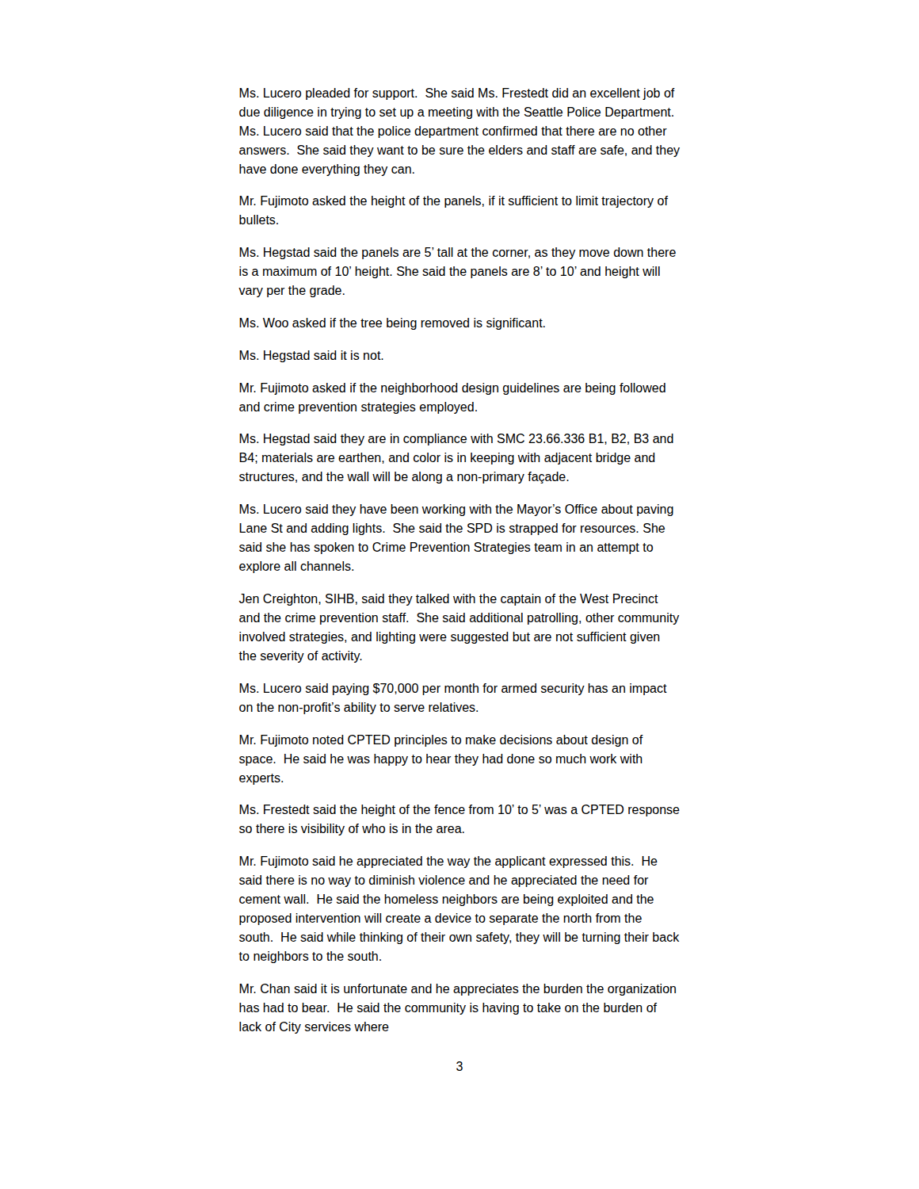Ms. Lucero pleaded for support. She said Ms. Frestedt did an excellent job of due diligence in trying to set up a meeting with the Seattle Police Department. Ms. Lucero said that the police department confirmed that there are no other answers. She said they want to be sure the elders and staff are safe, and they have done everything they can.
Mr. Fujimoto asked the height of the panels, if it sufficient to limit trajectory of bullets.
Ms. Hegstad said the panels are 5’ tall at the corner, as they move down there is a maximum of 10’ height. She said the panels are 8’ to 10’ and height will vary per the grade.
Ms. Woo asked if the tree being removed is significant.
Ms. Hegstad said it is not.
Mr. Fujimoto asked if the neighborhood design guidelines are being followed and crime prevention strategies employed.
Ms. Hegstad said they are in compliance with SMC 23.66.336 B1, B2, B3 and B4; materials are earthen, and color is in keeping with adjacent bridge and structures, and the wall will be along a non-primary façade.
Ms. Lucero said they have been working with the Mayor’s Office about paving Lane St and adding lights. She said the SPD is strapped for resources. She said she has spoken to Crime Prevention Strategies team in an attempt to explore all channels.
Jen Creighton, SIHB, said they talked with the captain of the West Precinct and the crime prevention staff. She said additional patrolling, other community involved strategies, and lighting were suggested but are not sufficient given the severity of activity.
Ms. Lucero said paying $70,000 per month for armed security has an impact on the non-profit’s ability to serve relatives.
Mr. Fujimoto noted CPTED principles to make decisions about design of space. He said he was happy to hear they had done so much work with experts.
Ms. Frestedt said the height of the fence from 10’ to 5’ was a CPTED response so there is visibility of who is in the area.
Mr. Fujimoto said he appreciated the way the applicant expressed this. He said there is no way to diminish violence and he appreciated the need for cement wall. He said the homeless neighbors are being exploited and the proposed intervention will create a device to separate the north from the south. He said while thinking of their own safety, they will be turning their back to neighbors to the south.
Mr. Chan said it is unfortunate and he appreciates the burden the organization has had to bear. He said the community is having to take on the burden of lack of City services where
3